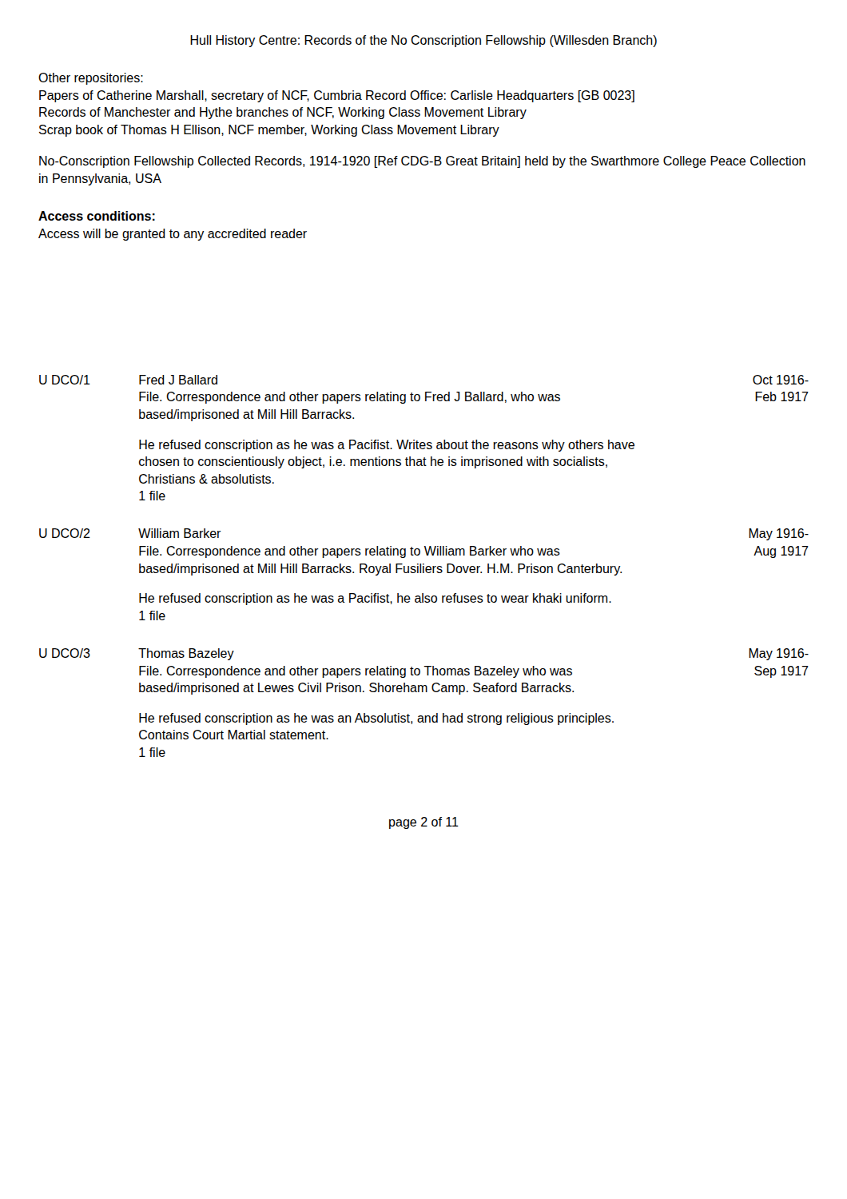Hull History Centre: Records of the No Conscription Fellowship (Willesden Branch)
Other repositories:
Papers of Catherine Marshall, secretary of NCF, Cumbria Record Office: Carlisle Headquarters [GB 0023]
Records of Manchester and Hythe branches of NCF, Working Class Movement Library
Scrap book of Thomas H Ellison, NCF member, Working Class Movement Library
No-Conscription Fellowship Collected Records, 1914-1920 [Ref CDG-B Great Britain] held by the Swarthmore College Peace Collection in Pennsylvania, USA
Access conditions:
Access will be granted to any accredited reader
| U DCO/1 | Fred J Ballard File. Correspondence and other papers relating to Fred J Ballard, who was based/imprisoned at Mill Hill Barracks. He refused conscription as he was a Pacifist. Writes about the reasons why others have chosen to conscientiously object, i.e. mentions that he is imprisoned with socialists, Christians & absolutists. 1 file | Oct 1916- Feb 1917 |
| U DCO/2 | William Barker File. Correspondence and other papers relating to William Barker who was based/imprisoned at Mill Hill Barracks. Royal Fusiliers Dover. H.M. Prison Canterbury. He refused conscription as he was a Pacifist, he also refuses to wear khaki uniform. 1 file | May 1916- Aug 1917 |
| U DCO/3 | Thomas Bazeley File. Correspondence and other papers relating to Thomas Bazeley who was based/imprisoned at Lewes Civil Prison. Shoreham Camp. Seaford Barracks. He refused conscription as he was an Absolutist, and had strong religious principles. Contains Court Martial statement. 1 file | May 1916- Sep 1917 |
page 2 of 11